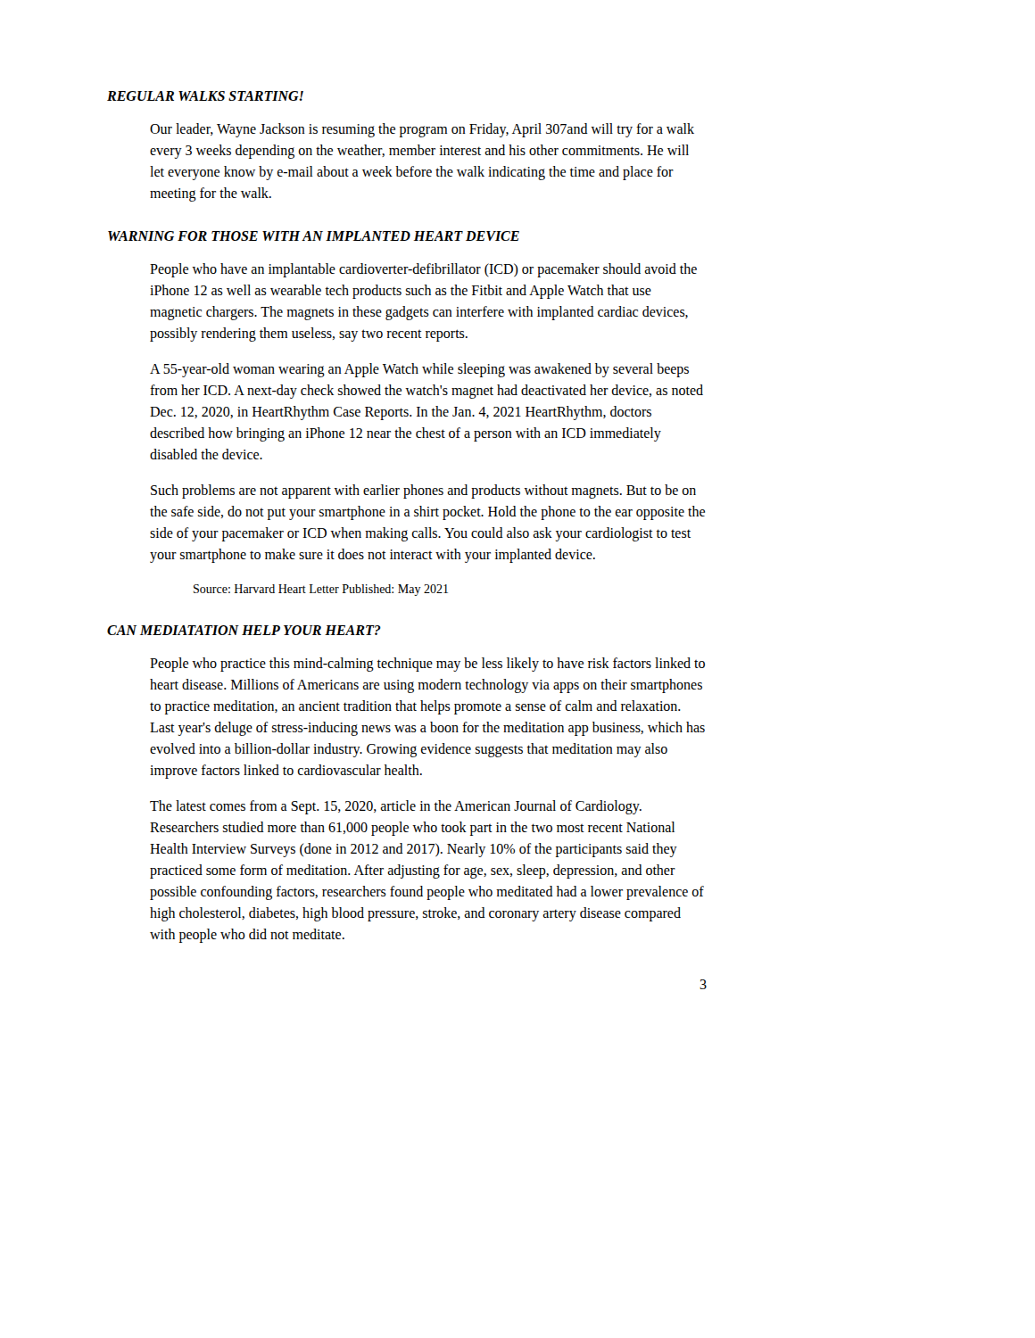REGULAR WALKS STARTING!
Our leader, Wayne Jackson is resuming the program on Friday, April 307and will try for a walk every 3 weeks depending on the weather, member interest and his other commitments. He will let everyone know by e-mail about a week before the walk indicating the time and place for meeting for the walk.
WARNING FOR THOSE WITH AN IMPLANTED HEART DEVICE
People who have an implantable cardioverter-defibrillator (ICD) or pacemaker should avoid the iPhone 12 as well as wearable tech products such as the Fitbit and Apple Watch that use magnetic chargers. The magnets in these gadgets can interfere with implanted cardiac devices, possibly rendering them useless, say two recent reports.
A 55-year-old woman wearing an Apple Watch while sleeping was awakened by several beeps from her ICD. A next-day check showed the watch's magnet had deactivated her device, as noted Dec. 12, 2020, in HeartRhythm Case Reports. In the Jan. 4, 2021 HeartRhythm, doctors described how bringing an iPhone 12 near the chest of a person with an ICD immediately disabled the device.
Such problems are not apparent with earlier phones and products without magnets. But to be on the safe side, do not put your smartphone in a shirt pocket. Hold the phone to the ear opposite the side of your pacemaker or ICD when making calls. You could also ask your cardiologist to test your smartphone to make sure it does not interact with your implanted device.
Source: Harvard Heart Letter Published: May 2021
CAN MEDIATATION HELP YOUR HEART?
People who practice this mind-calming technique may be less likely to have risk factors linked to heart disease. Millions of Americans are using modern technology via apps on their smartphones to practice meditation, an ancient tradition that helps promote a sense of calm and relaxation. Last year's deluge of stress-inducing news was a boon for the meditation app business, which has evolved into a billion-dollar industry. Growing evidence suggests that meditation may also improve factors linked to cardiovascular health.
The latest comes from a Sept. 15, 2020, article in the American Journal of Cardiology. Researchers studied more than 61,000 people who took part in the two most recent National Health Interview Surveys (done in 2012 and 2017). Nearly 10% of the participants said they practiced some form of meditation. After adjusting for age, sex, sleep, depression, and other possible confounding factors, researchers found people who meditated had a lower prevalence of high cholesterol, diabetes, high blood pressure, stroke, and coronary artery disease compared with people who did not meditate.
3